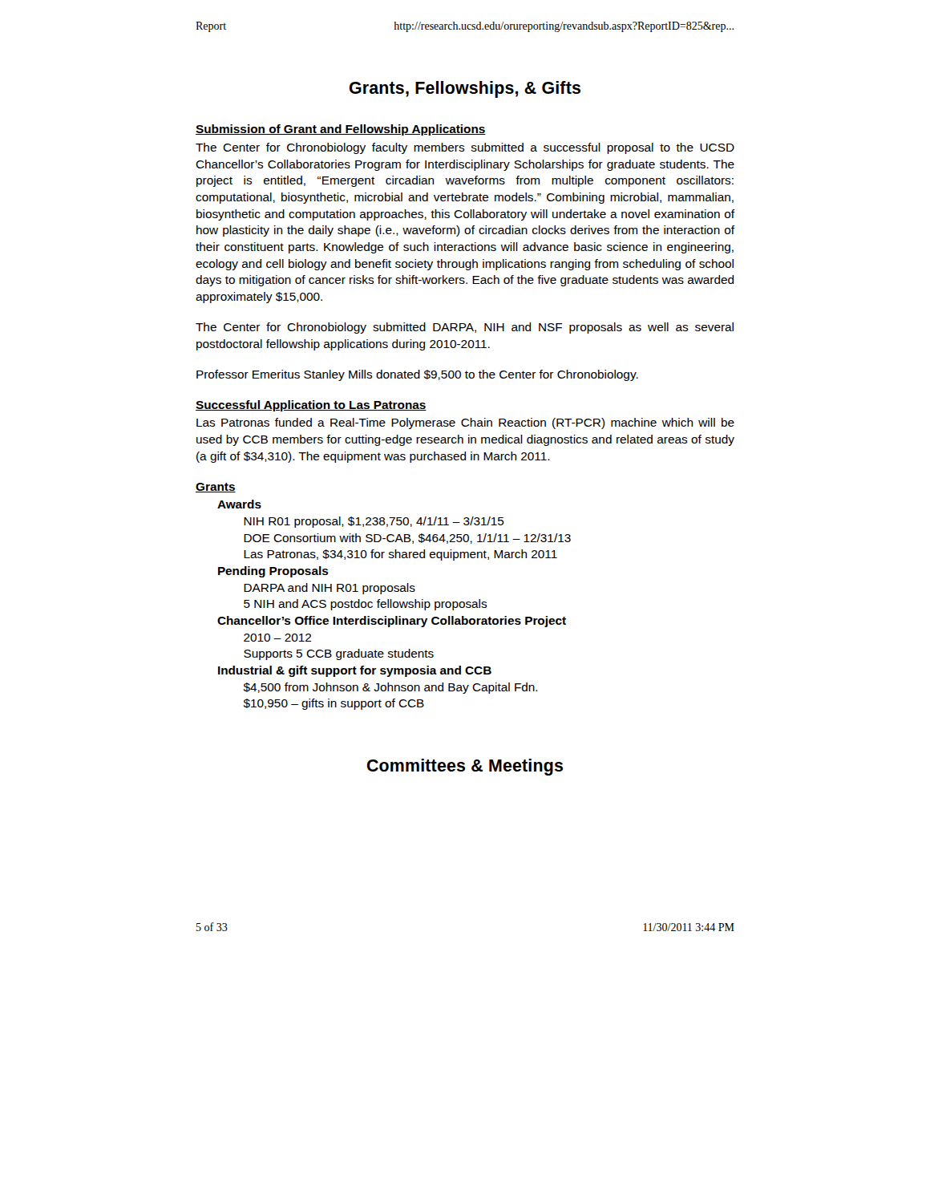Report http://research.ucsd.edu/orureporting/revandsub.aspx?ReportID=825&rep...
Grants, Fellowships, & Gifts
Submission of Grant and Fellowship Applications
The Center for Chronobiology faculty members submitted a successful proposal to the UCSD Chancellor’s Collaboratories Program for Interdisciplinary Scholarships for graduate students. The project is entitled, “Emergent circadian waveforms from multiple component oscillators: computational, biosynthetic, microbial and vertebrate models.” Combining microbial, mammalian, biosynthetic and computation approaches, this Collaboratory will undertake a novel examination of how plasticity in the daily shape (i.e., waveform) of circadian clocks derives from the interaction of their constituent parts. Knowledge of such interactions will advance basic science in engineering, ecology and cell biology and benefit society through implications ranging from scheduling of school days to mitigation of cancer risks for shift-workers. Each of the five graduate students was awarded approximately $15,000.
The Center for Chronobiology submitted DARPA, NIH and NSF proposals as well as several postdoctoral fellowship applications during 2010-2011.
Professor Emeritus Stanley Mills donated $9,500 to the Center for Chronobiology.
Successful Application to Las Patronas
Las Patronas funded a Real-Time Polymerase Chain Reaction (RT-PCR) machine which will be used by CCB members for cutting-edge research in medical diagnostics and related areas of study (a gift of $34,310). The equipment was purchased in March 2011.
Grants
Awards
NIH R01 proposal, $1,238,750, 4/1/11 – 3/31/15
DOE Consortium with SD-CAB, $464,250, 1/1/11 – 12/31/13
Las Patronas, $34,310 for shared equipment, March 2011
Pending Proposals
DARPA and NIH R01 proposals
5 NIH and ACS postdoc fellowship proposals
Chancellor’s Office Interdisciplinary Collaboratories Project
2010 – 2012
Supports 5 CCB graduate students
Industrial & gift support for symposia and CCB
$4,500 from Johnson & Johnson and Bay Capital Fdn.
$10,950 – gifts in support of CCB
Committees & Meetings
5 of 33 11/30/2011 3:44 PM